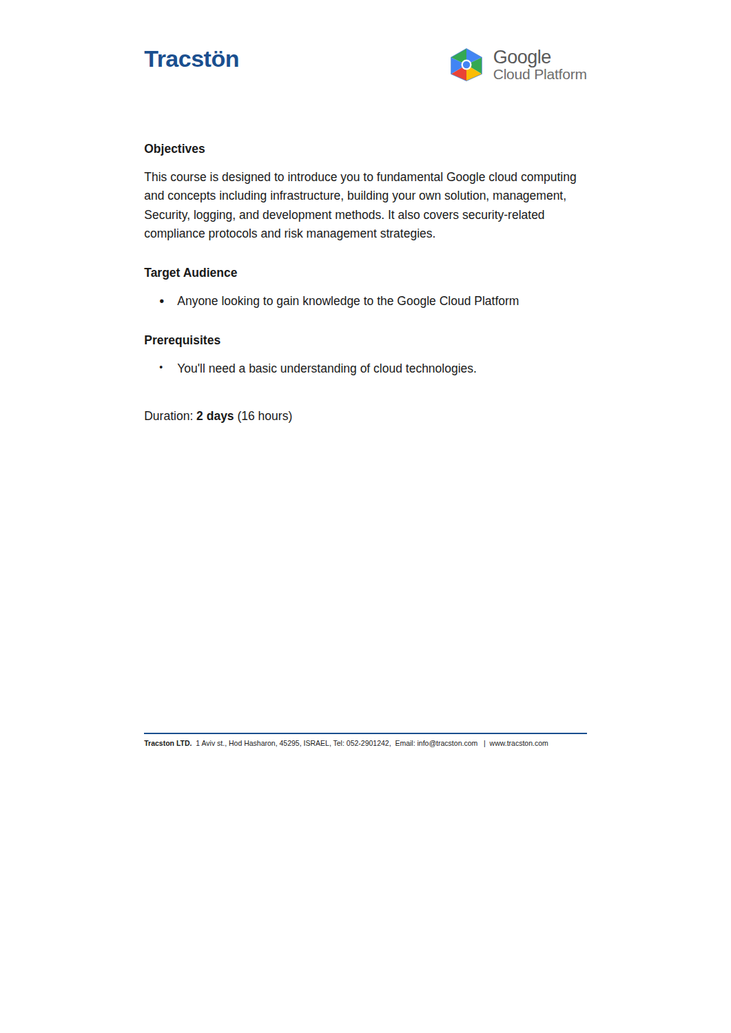Tracstön
Google
Cloud Platform
Objectives
This course is designed to introduce you to fundamental Google cloud computing and concepts including infrastructure, building your own solution, management, Security, logging, and development methods. It also covers security-related compliance protocols and risk management strategies.
Target Audience
Anyone looking to gain knowledge to the Google Cloud Platform
Prerequisites
You'll need a basic understanding of cloud technologies.
Duration: 2 days (16 hours)
Tracston LTD. 1 Aviv st., Hod Hasharon, 45295, ISRAEL, Tel: 052-2901242, Email: info@tracston.com | www.tracston.com